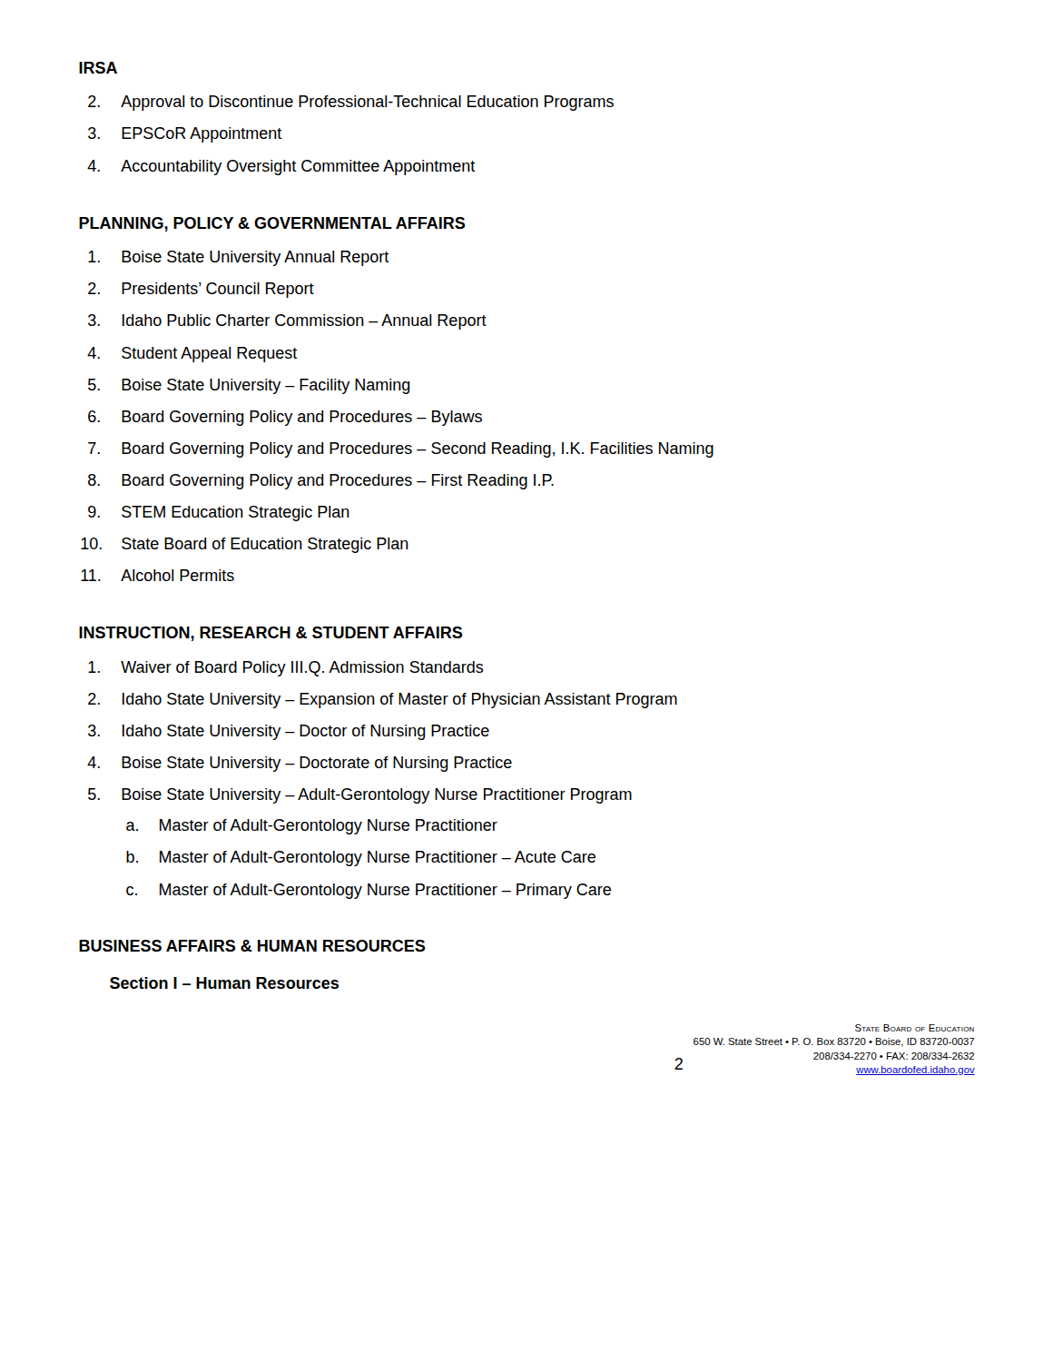IRSA
2. Approval to Discontinue Professional-Technical Education Programs
3. EPSCoR Appointment
4. Accountability Oversight Committee Appointment
PLANNING, POLICY & GOVERNMENTAL AFFAIRS
1. Boise State University Annual Report
2. Presidents’ Council Report
3. Idaho Public Charter Commission – Annual Report
4. Student Appeal Request
5. Boise State University – Facility Naming
6. Board Governing Policy and Procedures – Bylaws
7. Board Governing Policy and Procedures – Second Reading, I.K. Facilities Naming
8. Board Governing Policy and Procedures – First Reading I.P.
9. STEM Education Strategic Plan
10. State Board of Education Strategic Plan
11. Alcohol Permits
INSTRUCTION, RESEARCH & STUDENT AFFAIRS
1. Waiver of Board Policy III.Q. Admission Standards
2. Idaho State University – Expansion of Master of Physician Assistant Program
3. Idaho State University – Doctor of Nursing Practice
4. Boise State University – Doctorate of Nursing Practice
5. Boise State University – Adult-Gerontology Nurse Practitioner Program
a. Master of Adult-Gerontology Nurse Practitioner
b. Master of Adult-Gerontology Nurse Practitioner – Acute Care
c. Master of Adult-Gerontology Nurse Practitioner – Primary Care
BUSINESS AFFAIRS & HUMAN RESOURCES
Section I – Human Resources
2
State Board of Education
650 W. State Street • P. O. Box 83720 • Boise, ID 83720-0037
208/334-2270 • FAX: 208/334-2632
www.boardofed.idaho.gov